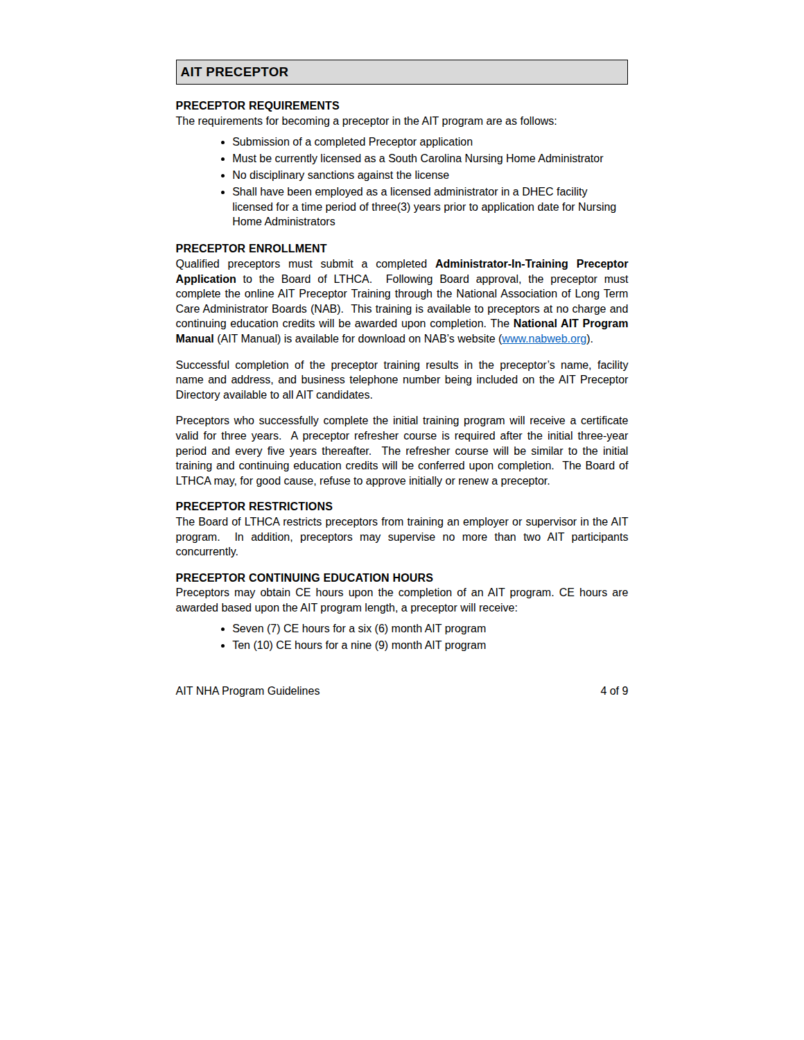AIT PRECEPTOR
Preceptor Requirements
The requirements for becoming a preceptor in the AIT program are as follows:
Submission of a completed Preceptor application
Must be currently licensed as a South Carolina Nursing Home Administrator
No disciplinary sanctions against the license
Shall have been employed as a licensed administrator in a DHEC facility licensed for a time period of three(3) years prior to application date for Nursing Home Administrators
Preceptor Enrollment
Qualified preceptors must submit a completed Administrator-In-Training Preceptor Application to the Board of LTHCA. Following Board approval, the preceptor must complete the online AIT Preceptor Training through the National Association of Long Term Care Administrator Boards (NAB). This training is available to preceptors at no charge and continuing education credits will be awarded upon completion. The National AIT Program Manual (AIT Manual) is available for download on NAB’s website (www.nabweb.org).
Successful completion of the preceptor training results in the preceptor’s name, facility name and address, and business telephone number being included on the AIT Preceptor Directory available to all AIT candidates.
Preceptors who successfully complete the initial training program will receive a certificate valid for three years. A preceptor refresher course is required after the initial three-year period and every five years thereafter. The refresher course will be similar to the initial training and continuing education credits will be conferred upon completion. The Board of LTHCA may, for good cause, refuse to approve initially or renew a preceptor.
Preceptor Restrictions
The Board of LTHCA restricts preceptors from training an employer or supervisor in the AIT program. In addition, preceptors may supervise no more than two AIT participants concurrently.
Preceptor Continuing Education Hours
Preceptors may obtain CE hours upon the completion of an AIT program. CE hours are awarded based upon the AIT program length, a preceptor will receive:
Seven (7) CE hours for a six (6) month AIT program
Ten (10) CE hours for a nine (9) month AIT program
AIT NHA Program Guidelines 4 of 9